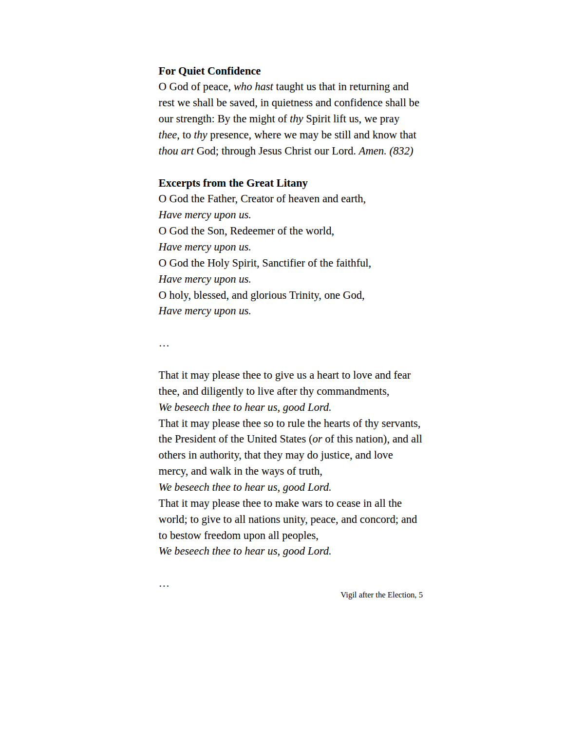For Quiet Confidence
O God of peace, who hast taught us that in returning and rest we shall be saved, in quietness and confidence shall be our strength: By the might of thy Spirit lift us, we pray thee, to thy presence, where we may be still and know that thou art God; through Jesus Christ our Lord. Amen. (832)
Excerpts from the Great Litany
O God the Father, Creator of heaven and earth,
Have mercy upon us.
O God the Son, Redeemer of the world,
Have mercy upon us.
O God the Holy Spirit, Sanctifier of the faithful,
Have mercy upon us.
O holy, blessed, and glorious Trinity, one God,
Have mercy upon us.
…
That it may please thee to give us a heart to love and fear thee, and diligently to live after thy commandments,
We beseech thee to hear us, good Lord.
That it may please thee so to rule the hearts of thy servants, the President of the United States (or of this nation), and all others in authority, that they may do justice, and love mercy, and walk in the ways of truth,
We beseech thee to hear us, good Lord.
That it may please thee to make wars to cease in all the world; to give to all nations unity, peace, and concord; and to bestow freedom upon all peoples,
We beseech thee to hear us, good Lord.
…
Vigil after the Election, 5